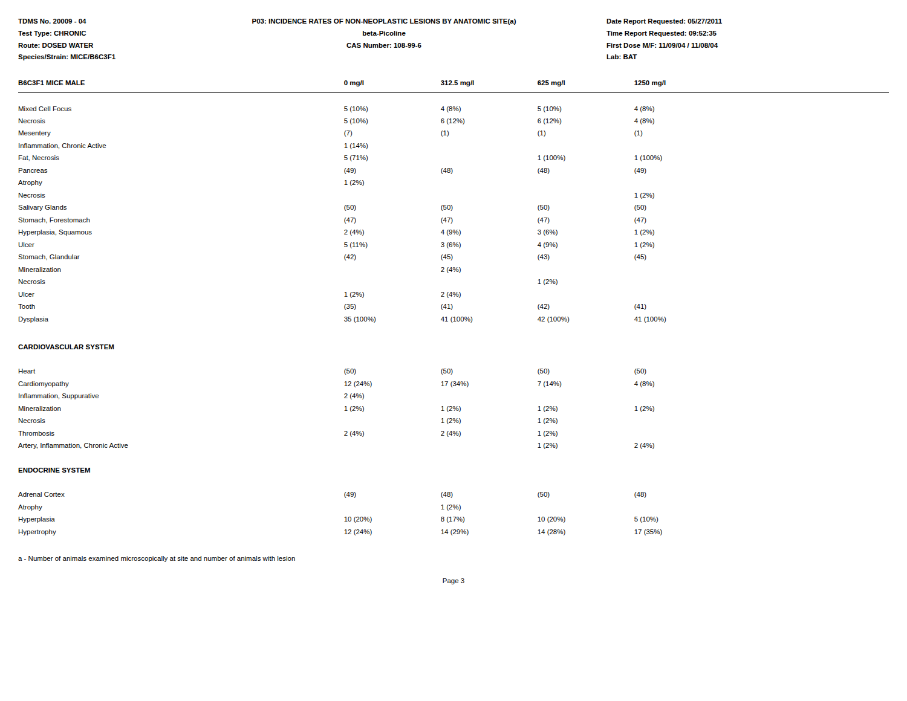| TDMS No. 20009 - 04 | P03: INCIDENCE RATES OF NON-NEOPLASTIC LESIONS BY ANATOMIC SITE(a) | Date Report Requested: 05/27/2011 |
| Test Type: CHRONIC | beta-Picoline | Time Report Requested: 09:52:35 |
| Route: DOSED WATER | CAS Number: 108-99-6 | First Dose M/F: 11/09/04 / 11/08/04 |
| Species/Strain: MICE/B6C3F1 | | Lab: BAT |
| B6C3F1 MICE MALE | 0 mg/l | 312.5 mg/l | 625 mg/l | 1250 mg/l | |
| --- | --- | --- | --- | --- | --- |
| Mixed Cell Focus | 5 (10%) | 4 (8%) | 5 (10%) | 4 (8%) | |
| Necrosis | 5 (10%) | 6 (12%) | 6 (12%) | 4 (8%) | |
| Mesentery | (7) | (1) | (1) | (1) | |
| Inflammation, Chronic Active | 1 (14%) | | | | |
| Fat, Necrosis | 5 (71%) | | 1 (100%) | 1 (100%) | |
| Pancreas | (49) | (48) | (48) | (49) | |
| Atrophy | 1 (2%) | | | | |
| Necrosis | | | | 1 (2%) | |
| Salivary Glands | (50) | (50) | (50) | (50) | |
| Stomach, Forestomach | (47) | (47) | (47) | (47) | |
| Hyperplasia, Squamous | 2 (4%) | 4 (9%) | 3 (6%) | 1 (2%) | |
| Ulcer | 5 (11%) | 3 (6%) | 4 (9%) | 1 (2%) | |
| Stomach, Glandular | (42) | (45) | (43) | (45) | |
| Mineralization | | 2 (4%) | | | |
| Necrosis | | | 1 (2%) | | |
| Ulcer | 1 (2%) | 2 (4%) | | | |
| Tooth | (35) | (41) | (42) | (41) | |
| Dysplasia | 35 (100%) | 41 (100%) | 42 (100%) | 41 (100%) | |
| CARDIOVASCULAR SYSTEM |
| Heart | (50) | (50) | (50) | (50) | |
| Cardiomyopathy | 12 (24%) | 17 (34%) | 7 (14%) | 4 (8%) | |
| Inflammation, Suppurative | 2 (4%) | | | | |
| Mineralization | 1 (2%) | 1 (2%) | 1 (2%) | 1 (2%) | |
| Necrosis | | 1 (2%) | 1 (2%) | | |
| Thrombosis | 2 (4%) | 2 (4%) | 1 (2%) | | |
| Artery, Inflammation, Chronic Active | | | 1 (2%) | 2 (4%) | |
| ENDOCRINE SYSTEM |
| Adrenal Cortex | (49) | (48) | (50) | (48) | |
| Atrophy | | 1 (2%) | | | |
| Hyperplasia | 10 (20%) | 8 (17%) | 10 (20%) | 5 (10%) | |
| Hypertrophy | 12 (24%) | 14 (29%) | 14 (28%) | 17 (35%) | |
a - Number of animals examined microscopically at site and number of animals with lesion
Page 3